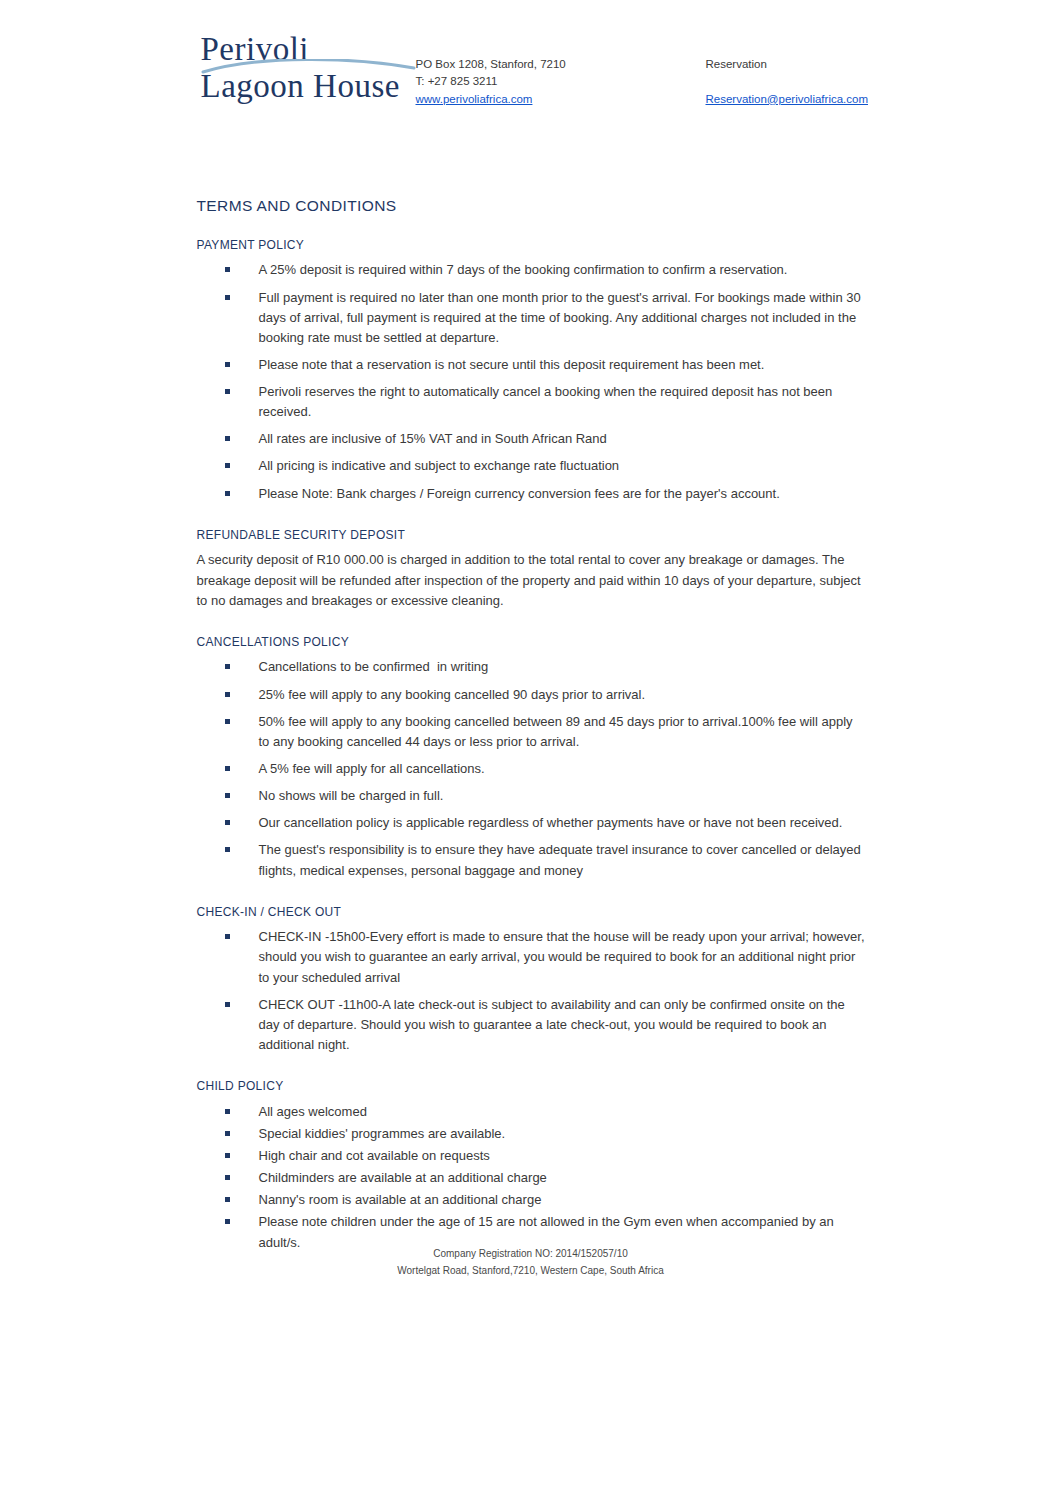Perivoli
Lagoon House
PO Box 1208, Stanford, 7210
T: +27 825 3211
www.perivoliafrica.com
Reservation
Reservation@perivoliafrica.com
TERMS AND CONDITIONS
Payment Policy
A 25% deposit is required within 7 days of the booking confirmation to confirm a reservation.
Full payment is required no later than one month prior to the guest's arrival. For bookings made within 30 days of arrival, full payment is required at the time of booking. Any additional charges not included in the booking rate must be settled at departure.
Please note that a reservation is not secure until this deposit requirement has been met.
Perivoli reserves the right to automatically cancel a booking when the required deposit has not been received.
All rates are inclusive of 15% VAT and in South African Rand
All pricing is indicative and subject to exchange rate fluctuation
Please Note: Bank charges / Foreign currency conversion fees are for the payer's account.
Refundable Security Deposit
A security deposit of R10 000.00 is charged in addition to the total rental to cover any breakage or damages. The breakage deposit will be refunded after inspection of the property and paid within 10 days of your departure, subject to no damages and breakages or excessive cleaning.
Cancellations Policy
Cancellations to be confirmed in writing
25% fee will apply to any booking cancelled 90 days prior to arrival.
50% fee will apply to any booking cancelled between 89 and 45 days prior to arrival.100% fee will apply to any booking cancelled 44 days or less prior to arrival.
A 5% fee will apply for all cancellations.
No shows will be charged in full.
Our cancellation policy is applicable regardless of whether payments have or have not been received.
The guest's responsibility is to ensure they have adequate travel insurance to cover cancelled or delayed flights, medical expenses, personal baggage and money
Check-in / Check out
CHECK-IN -15h00-Every effort is made to ensure that the house will be ready upon your arrival; however, should you wish to guarantee an early arrival, you would be required to book for an additional night prior to your scheduled arrival
CHECK OUT -11h00-A late check-out is subject to availability and can only be confirmed onsite on the day of departure. Should you wish to guarantee a late check-out, you would be required to book an additional night.
Child Policy
All ages welcomed
Special kiddies' programmes are available.
High chair and cot available on requests
Childminders are available at an additional charge
Nanny's room is available at an additional charge
Please note children under the age of 15 are not allowed in the Gym even when accompanied by an adult/s.
Company Registration NO: 2014/152057/10
Wortelgat Road, Stanford,7210, Western Cape, South Africa